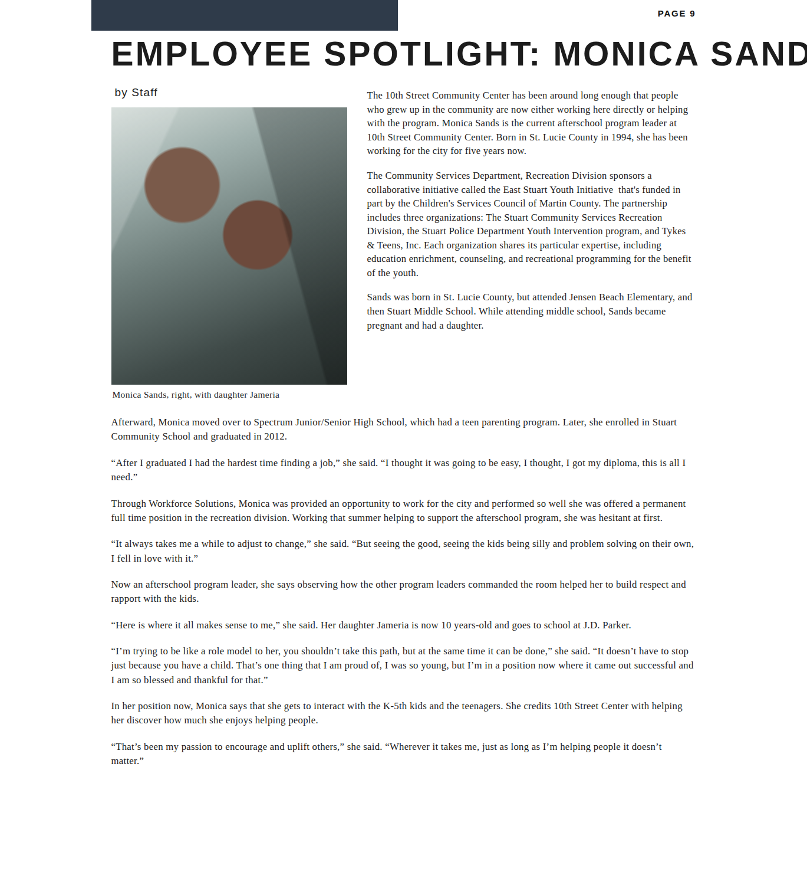PAGE 9
Employee Spotlight: Monica Sands
by Staff
Monica Sands, right, with daughter Jameria
The 10th Street Community Center has been around long enough that people who grew up in the community are now either working here directly or helping with the program. Monica Sands is the current afterschool program leader at 10th Street Community Center. Born in St. Lucie County in 1994, she has been working for the city for five years now.
The Community Services Department, Recreation Division sponsors a collaborative initiative called the East Stuart Youth Initiative that's funded in part by the Children's Services Council of Martin County. The partnership includes three organizations: The Stuart Community Services Recreation Division, the Stuart Police Department Youth Intervention program, and Tykes & Teens, Inc. Each organization shares its particular expertise, including education enrichment, counseling, and recreational programming for the benefit of the youth.
Sands was born in St. Lucie County, but attended Jensen Beach Elementary, and then Stuart Middle School. While attending middle school, Sands became pregnant and had a daughter.
Afterward, Monica moved over to Spectrum Junior/Senior High School, which had a teen parenting program. Later, she enrolled in Stuart Community School and graduated in 2012.
“After I graduated I had the hardest time finding a job,” she said. “I thought it was going to be easy, I thought, I got my diploma, this is all I need.”
Through Workforce Solutions, Monica was provided an opportunity to work for the city and performed so well she was offered a permanent full time position in the recreation division. Working that summer helping to support the afterschool program, she was hesitant at first.
“It always takes me a while to adjust to change,” she said. “But seeing the good, seeing the kids being silly and problem solving on their own, I fell in love with it.”
Now an afterschool program leader, she says observing how the other program leaders commanded the room helped her to build respect and rapport with the kids.
“Here is where it all makes sense to me,” she said. Her daughter Jameria is now 10 years-old and goes to school at J.D. Parker.
“I’m trying to be like a role model to her, you shouldn’t take this path, but at the same time it can be done,” she said. “It doesn’t have to stop just because you have a child. That’s one thing that I am proud of, I was so young, but I’m in a position now where it came out successful and I am so blessed and thankful for that.”
In her position now, Monica says that she gets to interact with the K-5th kids and the teenagers. She credits 10th Street Center with helping her discover how much she enjoys helping people.
“That’s been my passion to encourage and uplift others,” she said. “Wherever it takes me, just as long as I’m helping people it doesn’t matter.”